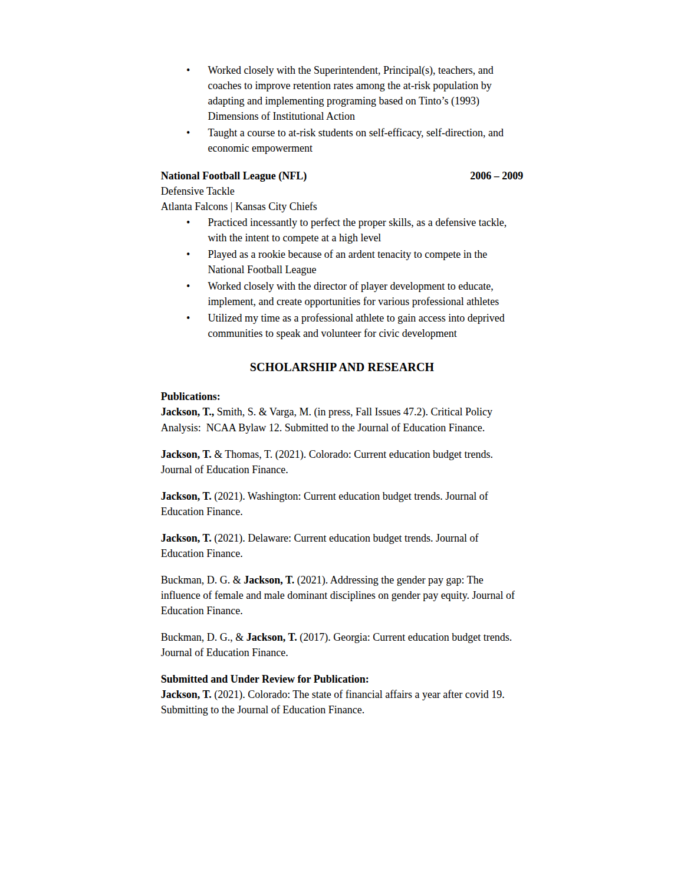Worked closely with the Superintendent, Principal(s), teachers, and coaches to improve retention rates among the at-risk population by adapting and implementing programing based on Tinto’s (1993) Dimensions of Institutional Action
Taught a course to at-risk students on self-efficacy, self-direction, and economic empowerment
National Football League (NFL) 2006 – 2009
Defensive Tackle
Atlanta Falcons | Kansas City Chiefs
Practiced incessantly to perfect the proper skills, as a defensive tackle, with the intent to compete at a high level
Played as a rookie because of an ardent tenacity to compete in the National Football League
Worked closely with the director of player development to educate, implement, and create opportunities for various professional athletes
Utilized my time as a professional athlete to gain access into deprived communities to speak and volunteer for civic development
SCHOLARSHIP AND RESEARCH
Publications:
Jackson, T., Smith, S. & Varga, M. (in press, Fall Issues 47.2). Critical Policy Analysis: NCAA Bylaw 12. Submitted to the Journal of Education Finance.
Jackson, T. & Thomas, T. (2021). Colorado: Current education budget trends. Journal of Education Finance.
Jackson, T. (2021). Washington: Current education budget trends. Journal of Education Finance.
Jackson, T. (2021). Delaware: Current education budget trends. Journal of Education Finance.
Buckman, D. G. & Jackson, T. (2021). Addressing the gender pay gap: The influence of female and male dominant disciplines on gender pay equity. Journal of Education Finance.
Buckman, D. G., & Jackson, T. (2017). Georgia: Current education budget trends. Journal of Education Finance.
Submitted and Under Review for Publication:
Jackson, T. (2021). Colorado: The state of financial affairs a year after covid 19. Submitting to the Journal of Education Finance.